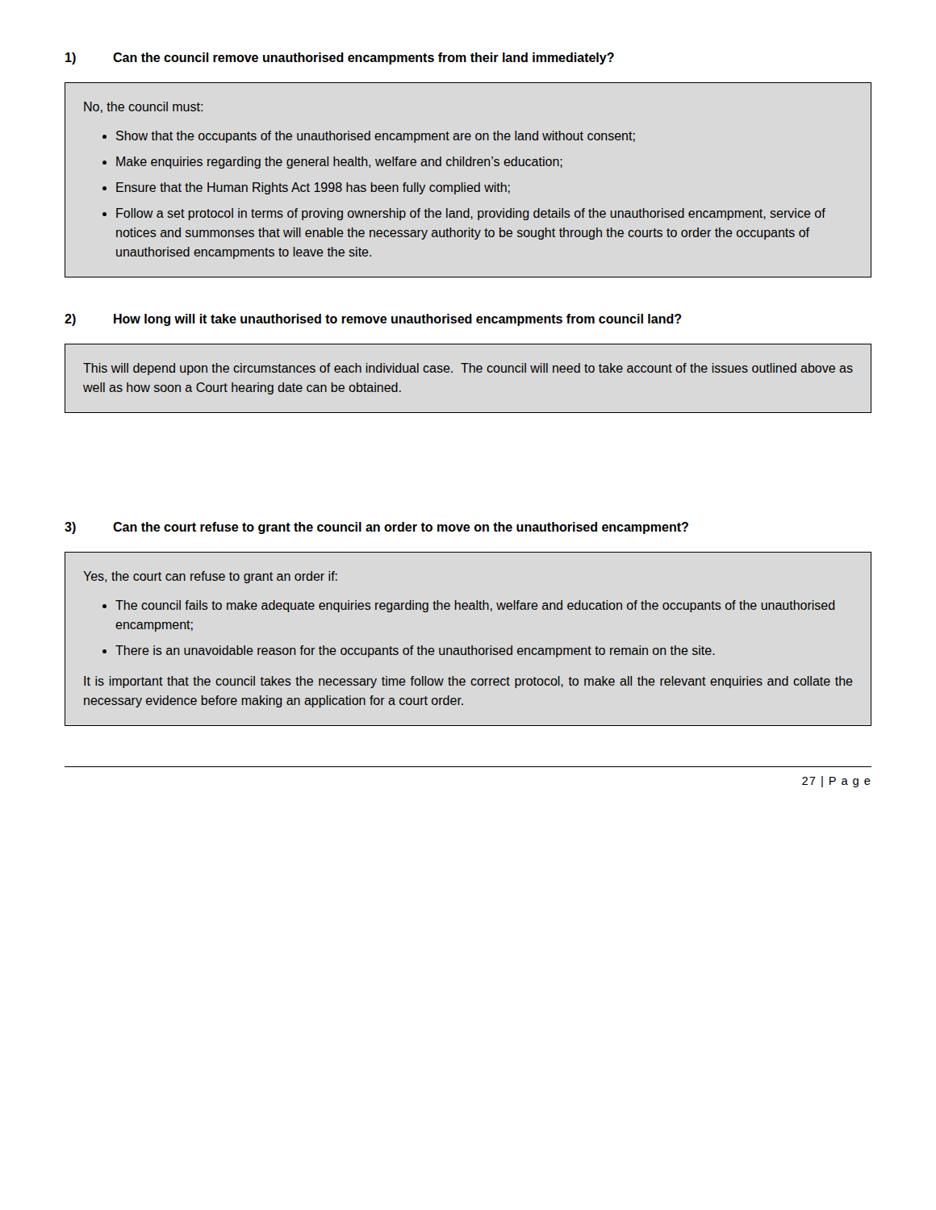1) Can the council remove unauthorised encampments from their land immediately?
No, the council must:
Show that the occupants of the unauthorised encampment are on the land without consent;
Make enquiries regarding the general health, welfare and children’s education;
Ensure that the Human Rights Act 1998 has been fully complied with;
Follow a set protocol in terms of proving ownership of the land, providing details of the unauthorised encampment, service of notices and summonses that will enable the necessary authority to be sought through the courts to order the occupants of unauthorised encampments to leave the site.
2) How long will it take unauthorised to remove unauthorised encampments from council land?
This will depend upon the circumstances of each individual case. The council will need to take account of the issues outlined above as well as how soon a Court hearing date can be obtained.
3) Can the court refuse to grant the council an order to move on the unauthorised encampment?
Yes, the court can refuse to grant an order if:
The council fails to make adequate enquiries regarding the health, welfare and education of the occupants of the unauthorised encampment;
There is an unavoidable reason for the occupants of the unauthorised encampment to remain on the site.
It is important that the council takes the necessary time follow the correct protocol, to make all the relevant enquiries and collate the necessary evidence before making an application for a court order.
27 | P a g e